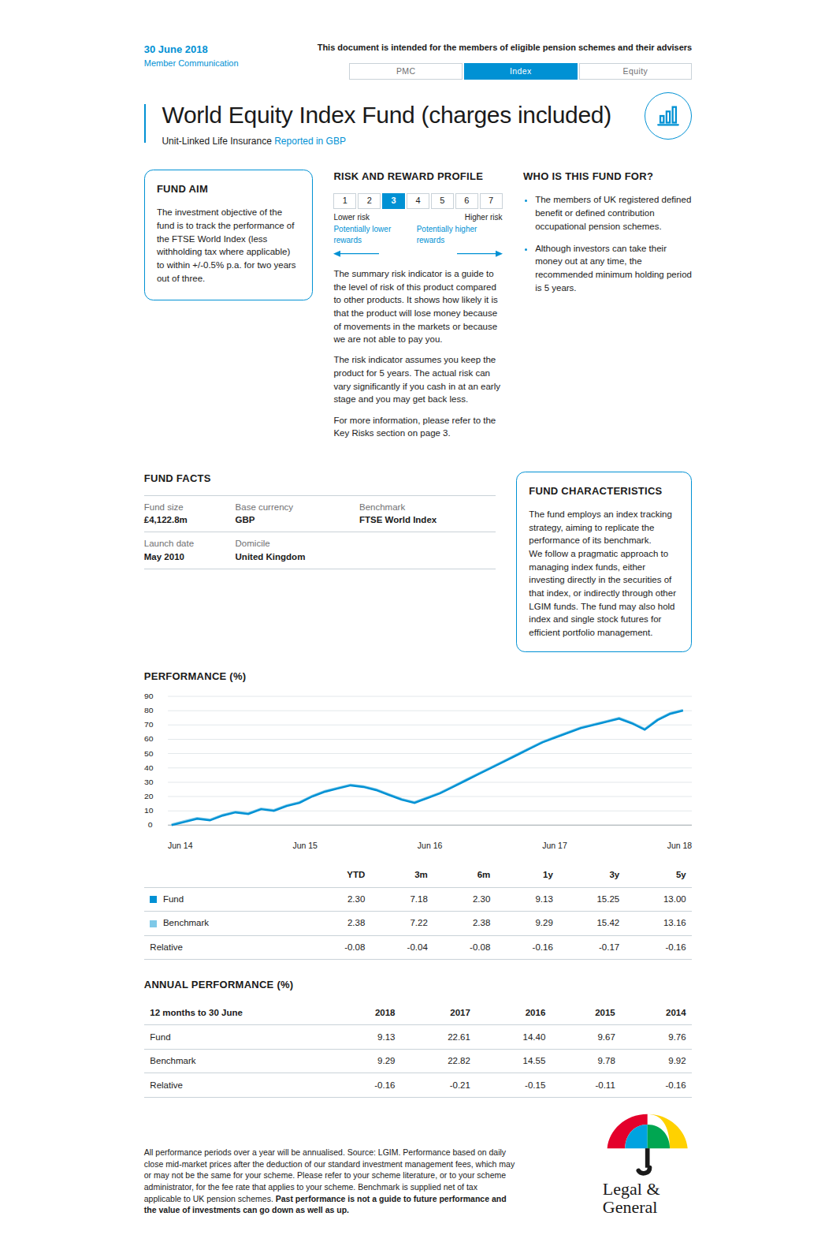30 June 2018
Member Communication
This document is intended for the members of eligible pension schemes and their advisers
PMC
Index
Equity
World Equity Index Fund (charges included)
Unit‑Linked Life Insurance Reported in GBP
Fund aim
The investment objective of the fund is to track the performance of the FTSE World Index (less withholding tax where applicable) to within +/-0.5% p.a. for two years out of three.
Risk and reward profile
1234567
Lower risk Higher risk
Potentially lower rewards Potentially higher rewards
The summary risk indicator is a guide to the level of risk of this product compared to other products. It shows how likely it is that the product will lose money because of movements in the markets or because we are not able to pay you.
The risk indicator assumes you keep the product for 5 years. The actual risk can vary significantly if you cash in at an early stage and you may get back less.
For more information, please refer to the Key Risks section on page 3.
Who is this fund for?
The members of UK registered defined benefit or defined contribution occupational pension schemes.
Although investors can take their money out at any time, the recommended minimum holding period is 5 years.
Fund facts
| Fund size £4,122.8m | Base currency GBP | Benchmark FTSE World Index |
| Launch date May 2010 | Domicile United Kingdom | |
Fund characteristics
The fund employs an index tracking strategy, aiming to replicate the performance of its benchmark.
We follow a pragmatic approach to managing index funds, either investing directly in the securities of that index, or indirectly through other LGIM funds. The fund may also hold index and single stock futures for efficient portfolio management.
Performance (%)
90 80 70 60 50 40 30 20 10 0
Jun 14 Jun 15 Jun 16 Jun 17 Jun 18
| | YTD | 3m | 6m | 1y | 3y | 5y |
| --- | --- | --- | --- | --- | --- | --- |
| Fund | 2.30 | 7.18 | 2.30 | 9.13 | 15.25 | 13.00 |
| Benchmark | 2.38 | 7.22 | 2.38 | 9.29 | 15.42 | 13.16 |
| Relative | -0.08 | -0.04 | -0.08 | -0.16 | -0.17 | -0.16 |
Annual performance (%)
| 12 months to 30 June | 2018 | 2017 | 2016 | 2015 | 2014 |
| --- | --- | --- | --- | --- | --- |
| Fund | 9.13 | 22.61 | 14.40 | 9.67 | 9.76 |
| Benchmark | 9.29 | 22.82 | 14.55 | 9.78 | 9.92 |
| Relative | -0.16 | -0.21 | -0.15 | -0.11 | -0.16 |
All performance periods over a year will be annualised. Source: LGIM. Performance based on daily close mid-market prices after the deduction of our standard investment management fees, which may or may not be the same for your scheme. Please refer to your scheme literature, or to your scheme administrator, for the fee rate that applies to your scheme. Benchmark is supplied net of tax applicable to UK pension schemes. Past performance is not a guide to future performance and the value of investments can go down as well as up.
Legal &
General